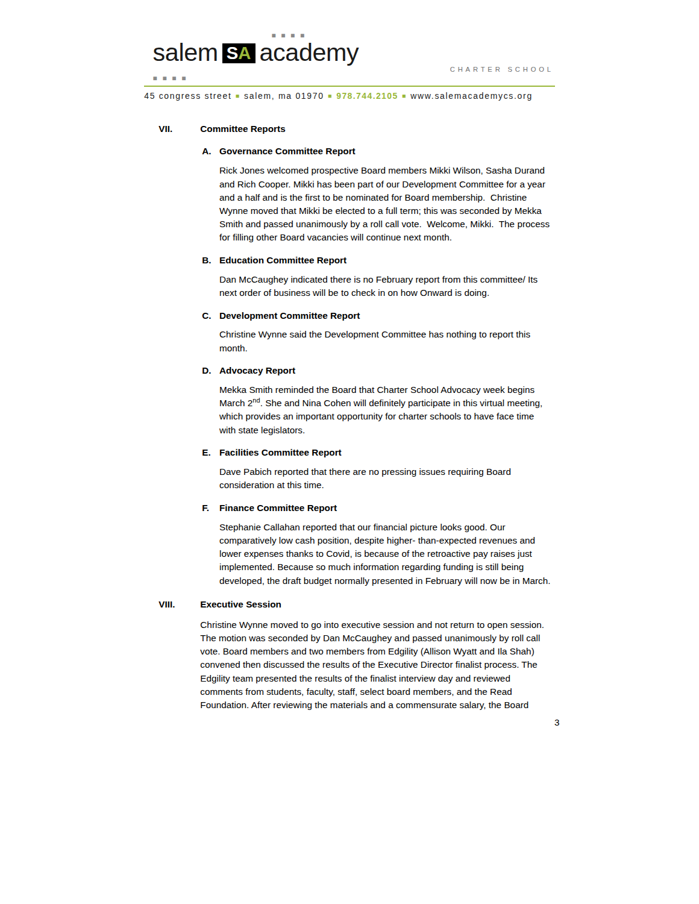■ ■ ■ ■ salem SA academy CHARTER SCHOOL ■ ■ ■ ■
45 congress street ■ salem, ma 01970 ■ 978.744.2105 ■ www.salemacademycs.org
VII. Committee Reports
A. Governance Committee Report
Rick Jones welcomed prospective Board members Mikki Wilson, Sasha Durand and Rich Cooper. Mikki has been part of our Development Committee for a year and a half and is the first to be nominated for Board membership. Christine Wynne moved that Mikki be elected to a full term; this was seconded by Mekka Smith and passed unanimously by a roll call vote. Welcome, Mikki. The process for filling other Board vacancies will continue next month.
B. Education Committee Report
Dan McCaughey indicated there is no February report from this committee/ Its next order of business will be to check in on how Onward is doing.
C. Development Committee Report
Christine Wynne said the Development Committee has nothing to report this month.
D. Advocacy Report
Mekka Smith reminded the Board that Charter School Advocacy week begins March 2nd. She and Nina Cohen will definitely participate in this virtual meeting, which provides an important opportunity for charter schools to have face time with state legislators.
E. Facilities Committee Report
Dave Pabich reported that there are no pressing issues requiring Board consideration at this time.
F. Finance Committee Report
Stephanie Callahan reported that our financial picture looks good. Our comparatively low cash position, despite higher- than-expected revenues and lower expenses thanks to Covid, is because of the retroactive pay raises just implemented. Because so much information regarding funding is still being developed, the draft budget normally presented in February will now be in March.
VIII. Executive Session
Christine Wynne moved to go into executive session and not return to open session. The motion was seconded by Dan McCaughey and passed unanimously by roll call vote. Board members and two members from Edgility (Allison Wyatt and Ila Shah) convened then discussed the results of the Executive Director finalist process. The Edgility team presented the results of the finalist interview day and reviewed comments from students, faculty, staff, select board members, and the Read Foundation. After reviewing the materials and a commensurate salary, the Board
3